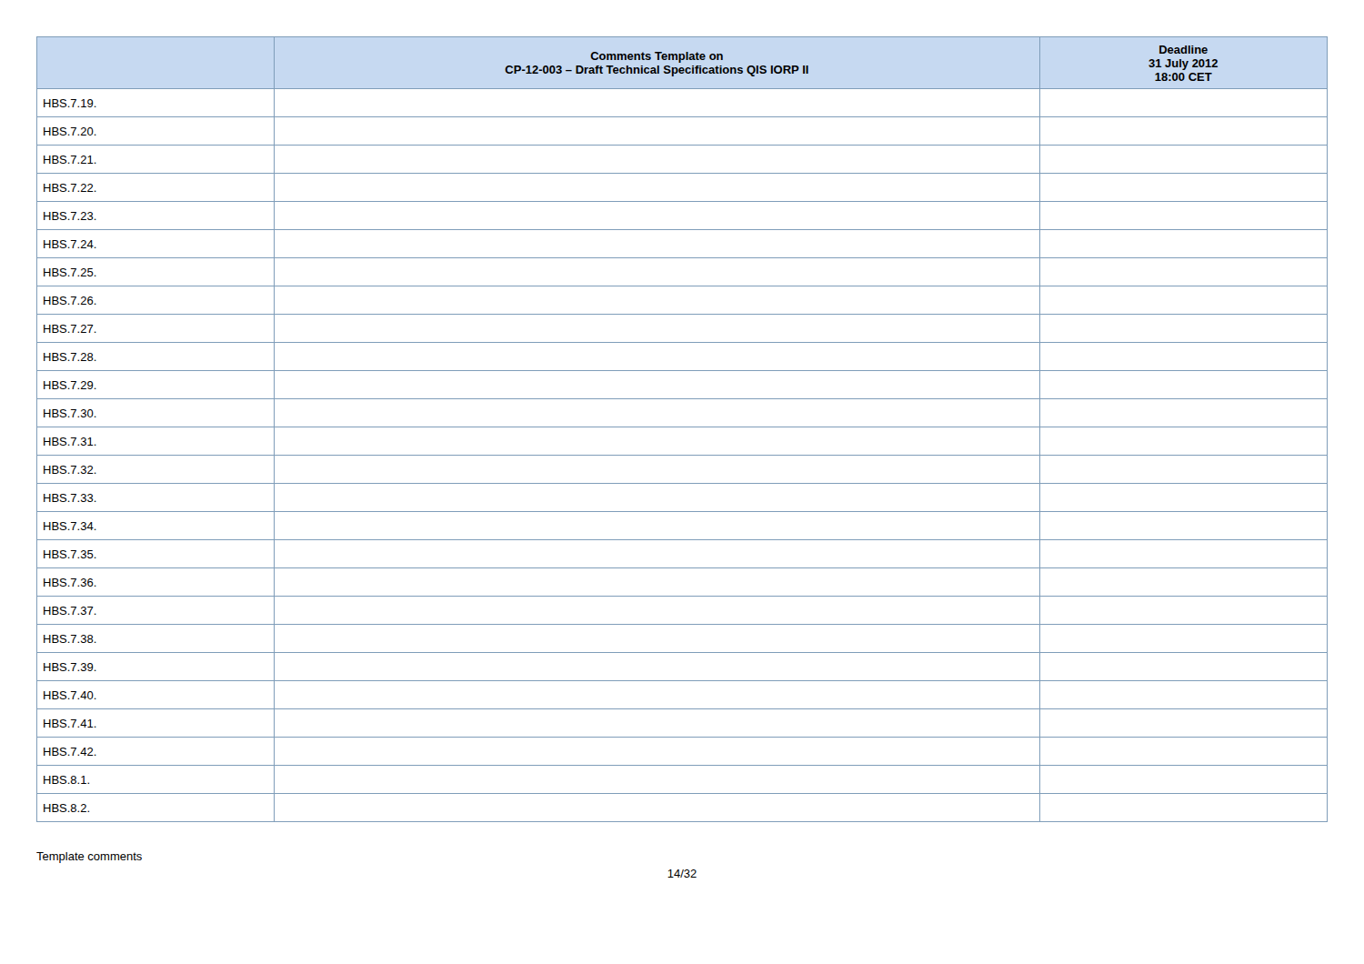| | Comments Template on CP-12-003 – Draft Technical Specifications QIS IORP II | Deadline 31 July 2012 18:00 CET |
| --- | --- | --- |
| HBS.7.19. | | |
| HBS.7.20. | | |
| HBS.7.21. | | |
| HBS.7.22. | | |
| HBS.7.23. | | |
| HBS.7.24. | | |
| HBS.7.25. | | |
| HBS.7.26. | | |
| HBS.7.27. | | |
| HBS.7.28. | | |
| HBS.7.29. | | |
| HBS.7.30. | | |
| HBS.7.31. | | |
| HBS.7.32. | | |
| HBS.7.33. | | |
| HBS.7.34. | | |
| HBS.7.35. | | |
| HBS.7.36. | | |
| HBS.7.37. | | |
| HBS.7.38. | | |
| HBS.7.39. | | |
| HBS.7.40. | | |
| HBS.7.41. | | |
| HBS.7.42. | | |
| HBS.8.1. | | |
| HBS.8.2. | | |
Template comments
14/32